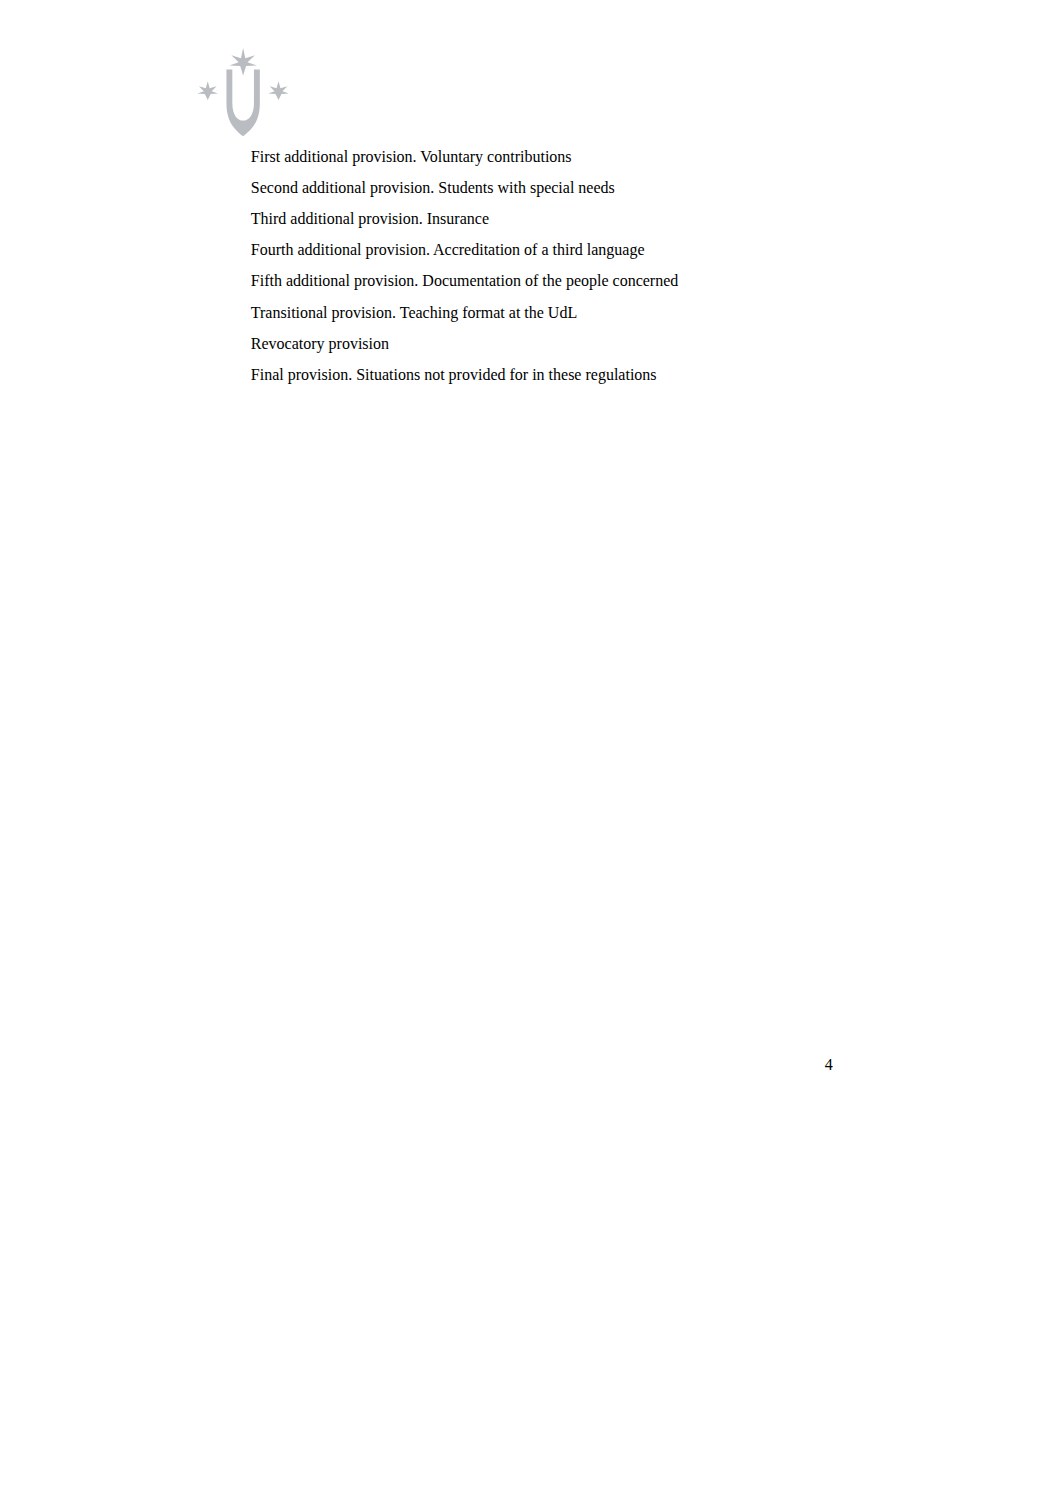First additional provision. Voluntary contributions
Second additional provision. Students with special needs
Third additional provision. Insurance
Fourth additional provision. Accreditation of a third language
Fifth additional provision. Documentation of the people concerned
Transitional provision. Teaching format at the UdL
Revocatory provision
Final provision. Situations not provided for in these regulations
4